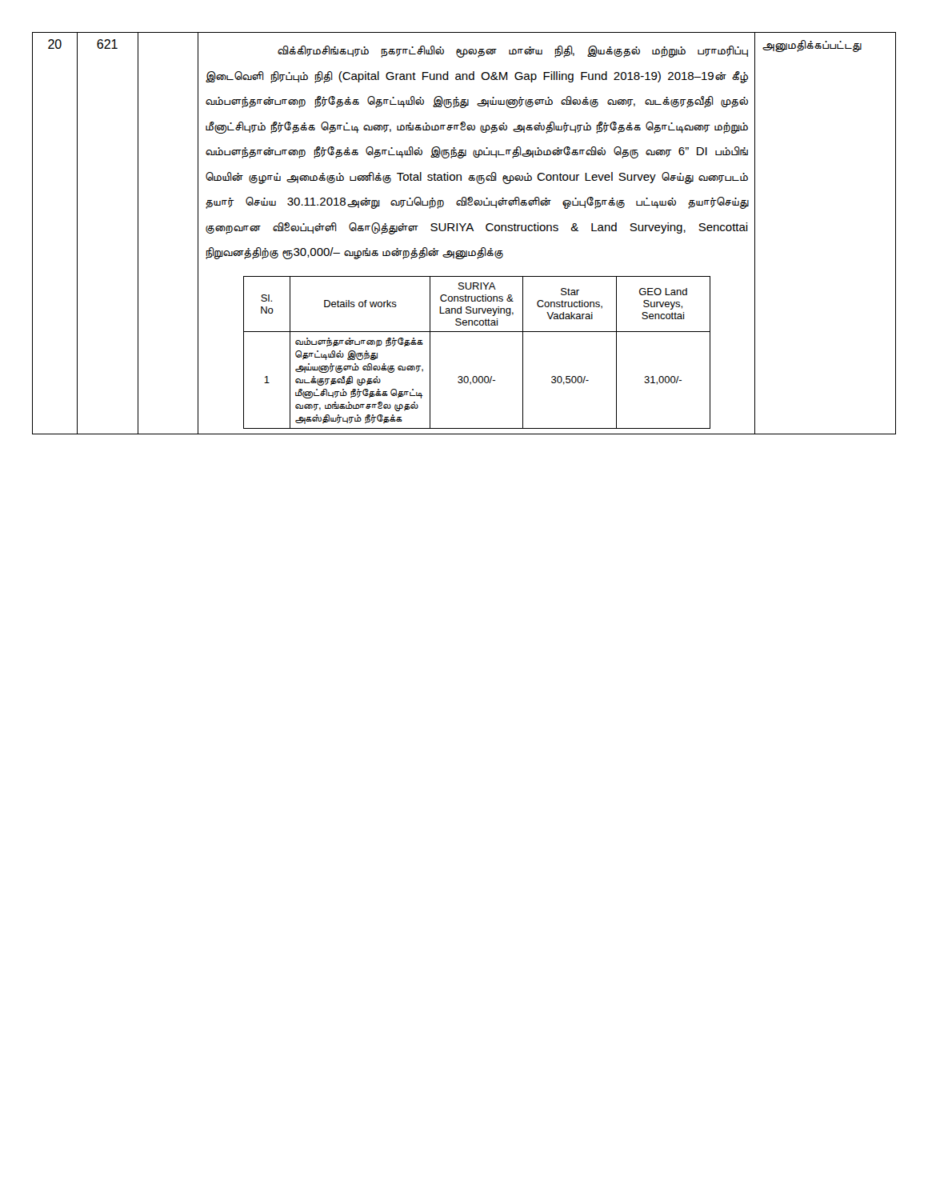| 20 | 621 | | விக்கிரமசிங்கபுரம் நகராட்சியில் மூலதன மான்ய நிதி, இயக்குதல் மற்றும் பராமரிப்பு இடைவெளி நிரப்பும் நிதி (Capital Grant Fund and O&M Gap Filling Fund 2018-19) 2018–19ன் கீழ் வம்பளந்தான்பாறை நீர்தேக்க தொட்டியில் இருந்து அய்யனார்குளம் விலக்கு வரை, வடக்குரதவீதி முதல் மீனாட்சிபுரம் நீர்தேக்க தொட்டி வரை, மங்கம்மாசாலை முதல் அகஸ்தியர்புரம் நீர்தேக்க தொட்டிவரை மற்றும் வம்பளந்தான்பாறை நீர்தேக்க தொட்டியில் இருந்து முப்புடாதிஅம்மன்கோவில் தெரு வரை 6” DI பம்பிங் மெயின் குழாய் அமைக்கும் பணிக்கு Total station கருவி மூலம் Contour Level Survey செய்து வரைபடம் தயார் செய்ய 30.11.2018அன்று வரப்பெற்ற விலைப்புள்ளிகளின் ஒப்புநோக்கு பட்டியல் தயார்செய்து குறைவான விலைப்புள்ளி கொடுத்துள்ள SURIYA Constructions & Land Surveying, Sencottai நிறுவனத்திற்கு ரூ30,000/– வழங்க மன்றத்தின் அனுமதிக்கு / Sl. No / Details of works / SURIYA Constructions & Land Surveying, Sencottai / Star Constructions, Vadakarai / GEO Land Surveys, Sencottai / / --- / --- / --- / --- / --- / / 1 / வம்பளந்தான்பாறை நீர்தேக்க தொட்டியில் இருந்து அய்யனார்குளம் விலக்கு வரை, வடக்குரதவீதி முதல் மீனாட்சிபுரம் நீர்தேக்க தொட்டி வரை, மங்கம்மாசாலை முதல் அகஸ்தியர்புரம் நீர்தேக்க / 30,000/- / 30,500/- / 31,000/- / | அனுமதிக்கப்பட்டது |